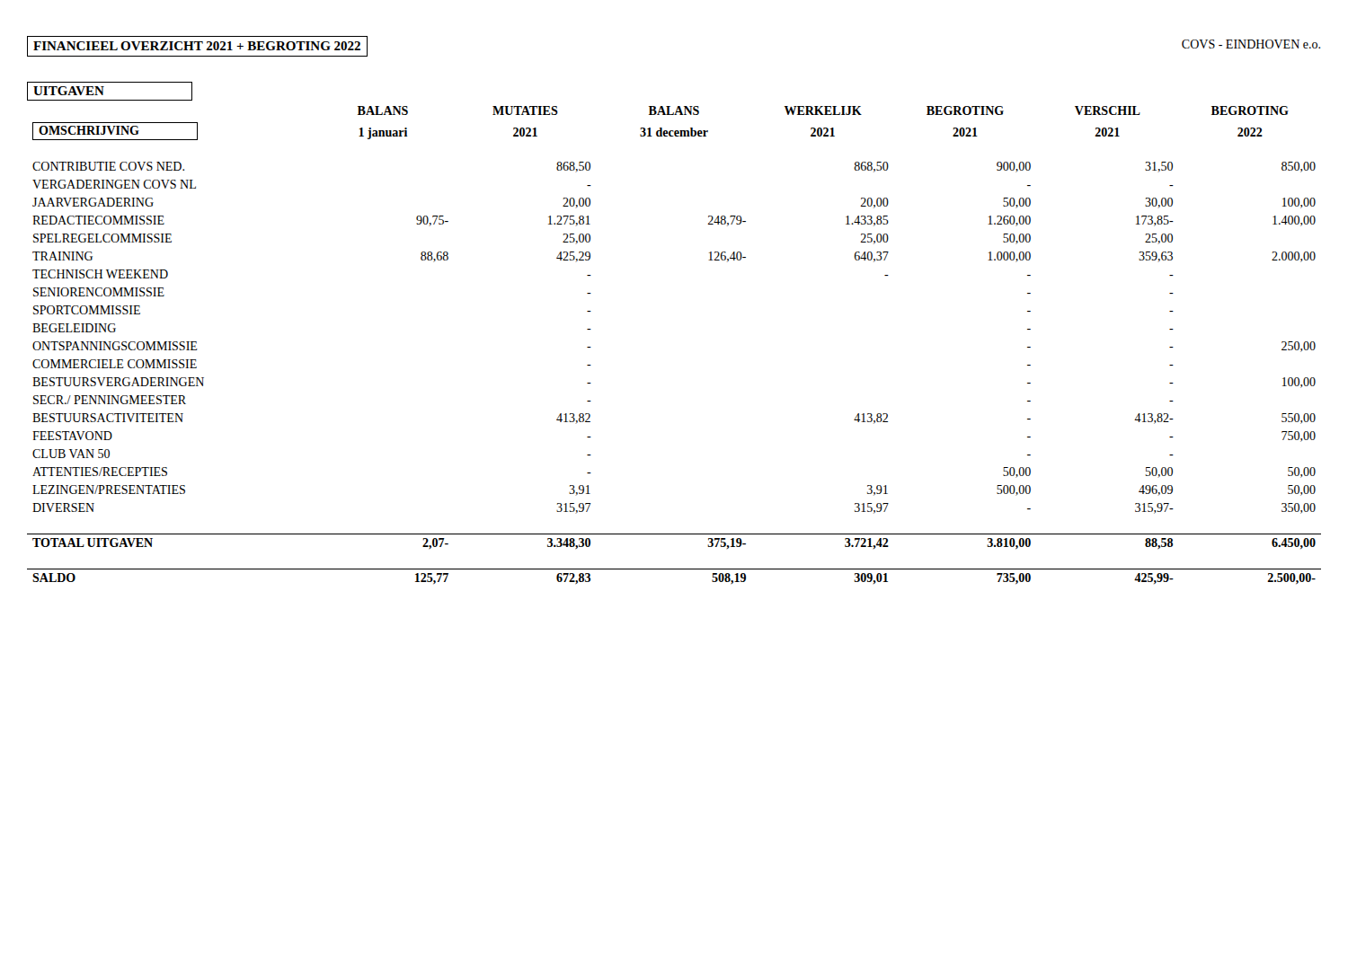FINANCIEEL OVERZICHT 2021 + BEGROTING 2022
COVS - EINDHOVEN e.o.
UITGAVEN
| | BALANS | MUTATIES | BALANS | WERKELIJK | BEGROTING | VERSCHIL | BEGROTING |
| OMSCHRIJVING | 1 januari | 2021 | 31 december | 2021 | 2021 | 2021 | 2022 |
| CONTRIBUTIE COVS NED. | | 868,50 | | 868,50 | 900,00 | 31,50 | 850,00 |
| VERGADERINGEN COVS NL | | - | | | - | - | |
| JAARVERGADERING | | 20,00 | | 20,00 | 50,00 | 30,00 | 100,00 |
| REDACTIECOMMISSIE | 90,75- | 1.275,81 | 248,79- | 1.433,85 | 1.260,00 | 173,85- | 1.400,00 |
| SPELREGELCOMMISSIE | | 25,00 | | 25,00 | 50,00 | 25,00 | |
| TRAINING | 88,68 | 425,29 | 126,40- | 640,37 | 1.000,00 | 359,63 | 2.000,00 |
| TECHNISCH WEEKEND | | - | | - | - | - | |
| SENIORENCOMMISSIE | | - | | | - | - | |
| SPORTCOMMISSIE | | - | | | - | - | |
| BEGELEIDING | | - | | | - | - | |
| ONTSPANNINGSCOMMISSIE | | - | | | - | - | 250,00 |
| COMMERCIELE COMMISSIE | | - | | | - | - | |
| BESTUURSVERGADERINGEN | | - | | | - | - | 100,00 |
| SECR./ PENNINGMEESTER | | - | | | - | - | |
| BESTUURSACTIVITEITEN | | 413,82 | | 413,82 | - | 413,82- | 550,00 |
| FEESTAVOND | | - | | | - | - | 750,00 |
| CLUB VAN 50 | | - | | | - | - | |
| ATTENTIES/RECEPTIES | | - | | | 50,00 | 50,00 | 50,00 |
| LEZINGEN/PRESENTATIES | | 3,91 | | 3,91 | 500,00 | 496,09 | 50,00 |
| DIVERSEN | | 315,97 | | 315,97 | - | 315,97- | 350,00 |
| TOTAAL UITGAVEN | 2,07- | 3.348,30 | 375,19- | 3.721,42 | 3.810,00 | 88,58 | 6.450,00 |
| SALDO | 125,77 | 672,83 | 508,19 | 309,01 | 735,00 | 425,99- | 2.500,00- |